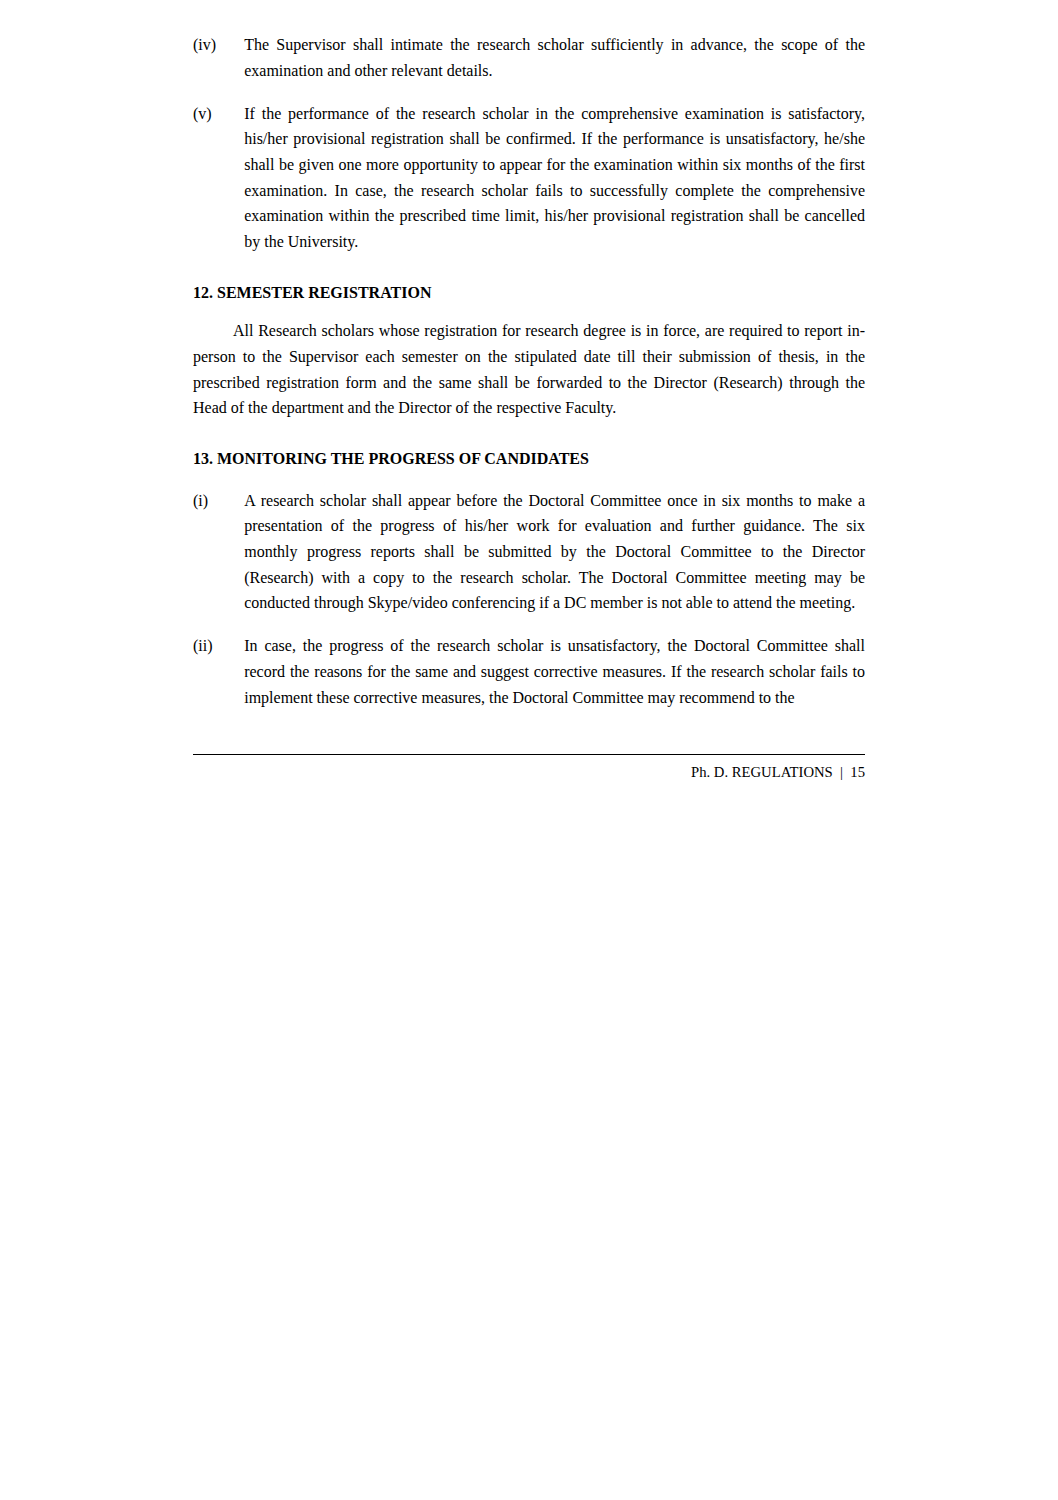(iv) The Supervisor shall intimate the research scholar sufficiently in advance, the scope of the examination and other relevant details.
(v) If the performance of the research scholar in the comprehensive examination is satisfactory, his/her provisional registration shall be confirmed. If the performance is unsatisfactory, he/she shall be given one more opportunity to appear for the examination within six months of the first examination. In case, the research scholar fails to successfully complete the comprehensive examination within the prescribed time limit, his/her provisional registration shall be cancelled by the University.
12. SEMESTER REGISTRATION
All Research scholars whose registration for research degree is in force, are required to report in-person to the Supervisor each semester on the stipulated date till their submission of thesis, in the prescribed registration form and the same shall be forwarded to the Director (Research) through the Head of the department and the Director of the respective Faculty.
13. MONITORING THE PROGRESS OF CANDIDATES
(i) A research scholar shall appear before the Doctoral Committee once in six months to make a presentation of the progress of his/her work for evaluation and further guidance. The six monthly progress reports shall be submitted by the Doctoral Committee to the Director (Research) with a copy to the research scholar. The Doctoral Committee meeting may be conducted through Skype/video conferencing if a DC member is not able to attend the meeting.
(ii) In case, the progress of the research scholar is unsatisfactory, the Doctoral Committee shall record the reasons for the same and suggest corrective measures. If the research scholar fails to implement these corrective measures, the Doctoral Committee may recommend to the
Ph. D. REGULATIONS | 15